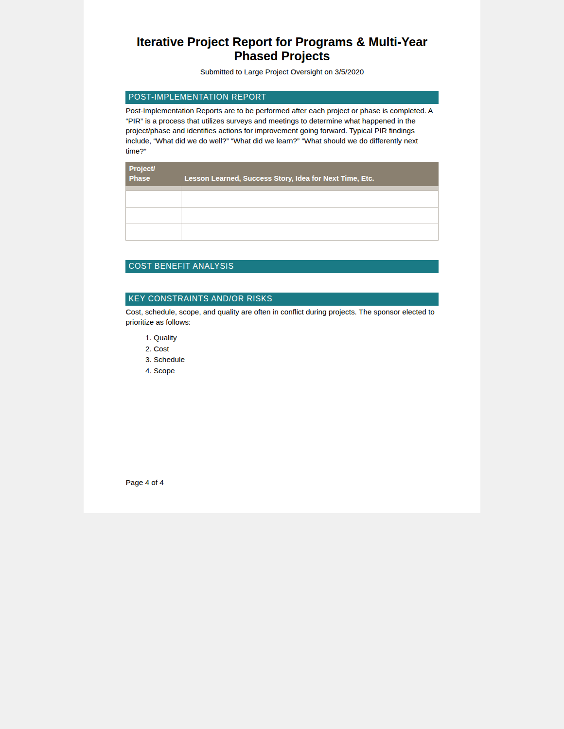Iterative Project Report for Programs & Multi-Year Phased Projects
Submitted to Large Project Oversight on 3/5/2020
POST-IMPLEMENTATION REPORT
Post-Implementation Reports are to be performed after each project or phase is completed. A “PIR” is a process that utilizes surveys and meetings to determine what happened in the project/phase and identifies actions for improvement going forward. Typical PIR findings include, “What did we do well?” “What did we learn?” “What should we do differently next time?”
| Project/ Phase | Lesson Learned, Success Story, Idea for Next Time, Etc. |
| --- | --- |
COST BENEFIT ANALYSIS
KEY CONSTRAINTS AND/OR RISKS
Cost, schedule, scope, and quality are often in conflict during projects. The sponsor elected to prioritize as follows:
Quality
Cost
Schedule
Scope
Page 4 of 4